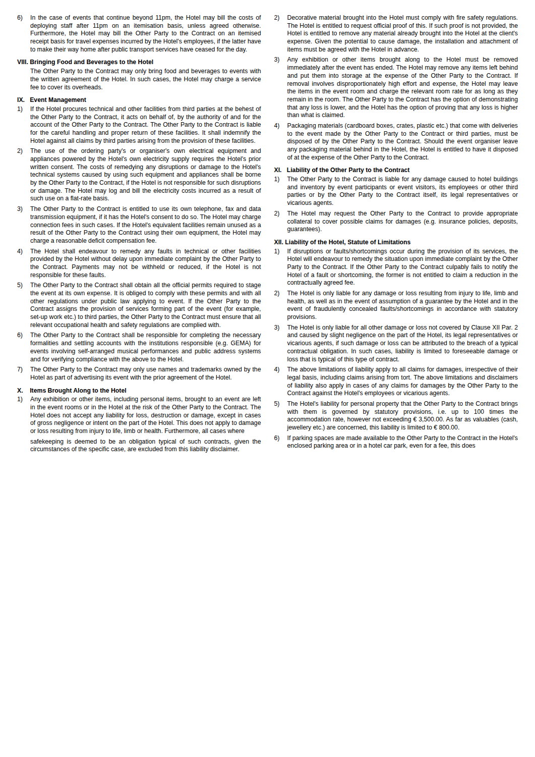6) In the case of events that continue beyond 11pm, the Hotel may bill the costs of deploying staff after 11pm on an itemisation basis, unless agreed otherwise. Furthermore, the Hotel may bill the Other Party to the Contract on an itemised receipt basis for travel expenses incurred by the Hotel's employees, if the latter have to make their way home after public transport services have ceased for the day.
VIII. Bringing Food and Beverages to the Hotel
The Other Party to the Contract may only bring food and beverages to events with the written agreement of the Hotel. In such cases, the Hotel may charge a service fee to cover its overheads.
IX. Event Management
1) If the Hotel procures technical and other facilities from third parties at the behest of the Other Party to the Contract, it acts on behalf of, by the authority of and for the account of the Other Party to the Contract. The Other Party to the Contract is liable for the careful handling and proper return of these facilities. It shall indemnify the Hotel against all claims by third parties arising from the provision of these facilities.
2) The use of the ordering party's or organiser's own electrical equipment and appliances powered by the Hotel's own electricity supply requires the Hotel's prior written consent. The costs of remedying any disruptions or damage to the Hotel's technical systems caused by using such equipment and appliances shall be borne by the Other Party to the Contract, if the Hotel is not responsible for such disruptions or damage. The Hotel may log and bill the electricity costs incurred as a result of such use on a flat-rate basis.
3) The Other Party to the Contract is entitled to use its own telephone, fax and data transmission equipment, if it has the Hotel's consent to do so. The Hotel may charge connection fees in such cases. If the Hotel's equivalent facilities remain unused as a result of the Other Party to the Contract using their own equipment, the Hotel may charge a reasonable deficit compensation fee.
4) The Hotel shall endeavour to remedy any faults in technical or other facilities provided by the Hotel without delay upon immediate complaint by the Other Party to the Contract. Payments may not be withheld or reduced, if the Hotel is not responsible for these faults.
5) The Other Party to the Contract shall obtain all the official permits required to stage the event at its own expense. It is obliged to comply with these permits and with all other regulations under public law applying to event. If the Other Party to the Contract assigns the provision of services forming part of the event (for example, set-up work etc.) to third parties, the Other Party to the Contract must ensure that all relevant occupational health and safety regulations are complied with.
6) The Other Party to the Contract shall be responsible for completing the necessary formalities and settling accounts with the institutions responsible (e.g. GEMA) for events involving self-arranged musical performances and public address systems and for verifying compliance with the above to the Hotel.
7) The Other Party to the Contract may only use names and trademarks owned by the Hotel as part of advertising its event with the prior agreement of the Hotel.
X. Items Brought Along to the Hotel
1) Any exhibition or other items, including personal items, brought to an event are left in the event rooms or in the Hotel at the risk of the Other Party to the Contract. The Hotel does not accept any liability for loss, destruction or damage, except in cases of gross negligence or intent on the part of the Hotel. This does not apply to damage or loss resulting from injury to life, limb or health. Furthermore, all cases where
safekeeping is deemed to be an obligation typical of such contracts, given the circumstances of the specific case, are excluded from this liability disclaimer.
2) Decorative material brought into the Hotel must comply with fire safety regulations. The Hotel is entitled to request official proof of this. If such proof is not provided, the Hotel is entitled to remove any material already brought into the Hotel at the client's expense. Given the potential to cause damage, the installation and attachment of items must be agreed with the Hotel in advance.
3) Any exhibition or other items brought along to the Hotel must be removed immediately after the event has ended. The Hotel may remove any items left behind and put them into storage at the expense of the Other Party to the Contract. If removal involves disproportionately high effort and expense, the Hotel may leave the items in the event room and charge the relevant room rate for as long as they remain in the room. The Other Party to the Contract has the option of demonstrating that any loss is lower, and the Hotel has the option of proving that any loss is higher than what is claimed.
4) Packaging materials (cardboard boxes, crates, plastic etc.) that come with deliveries to the event made by the Other Party to the Contract or third parties, must be disposed of by the Other Party to the Contract. Should the event organiser leave any packaging material behind in the Hotel, the Hotel is entitled to have it disposed of at the expense of the Other Party to the Contract.
XI. Liability of the Other Party to the Contract
1) The Other Party to the Contract is liable for any damage caused to hotel buildings and inventory by event participants or event visitors, its employees or other third parties or by the Other Party to the Contract itself, its legal representatives or vicarious agents.
2) The Hotel may request the Other Party to the Contract to provide appropriate collateral to cover possible claims for damages (e.g. insurance policies, deposits, guarantees).
XII. Liability of the Hotel, Statute of Limitations
1) If disruptions or faults/shortcomings occur during the provision of its services, the Hotel will endeavour to remedy the situation upon immediate complaint by the Other Party to the Contract. If the Other Party to the Contract culpably fails to notify the Hotel of a fault or shortcoming, the former is not entitled to claim a reduction in the contractually agreed fee.
2) The Hotel is only liable for any damage or loss resulting from injury to life, limb and health, as well as in the event of assumption of a guarantee by the Hotel and in the event of fraudulently concealed faults/shortcomings in accordance with statutory provisions.
3) The Hotel is only liable for all other damage or loss not covered by Clause XII Par. 2 and caused by slight negligence on the part of the Hotel, its legal representatives or vicarious agents, if such damage or loss can be attributed to the breach of a typical contractual obligation. In such cases, liability is limited to foreseeable damage or loss that is typical of this type of contract.
4) The above limitations of liability apply to all claims for damages, irrespective of their legal basis, including claims arising from tort. The above limitations and disclaimers of liability also apply in cases of any claims for damages by the Other Party to the Contract against the Hotel's employees or vicarious agents.
5) The Hotel's liability for personal property that the Other Party to the Contract brings with them is governed by statutory provisions, i.e. up to 100 times the accommodation rate, however not exceeding € 3,500.00. As far as valuables (cash, jewellery etc.) are concerned, this liability is limited to € 800.00.
6) If parking spaces are made available to the Other Party to the Contract in the Hotel's enclosed parking area or in a hotel car park, even for a fee, this does